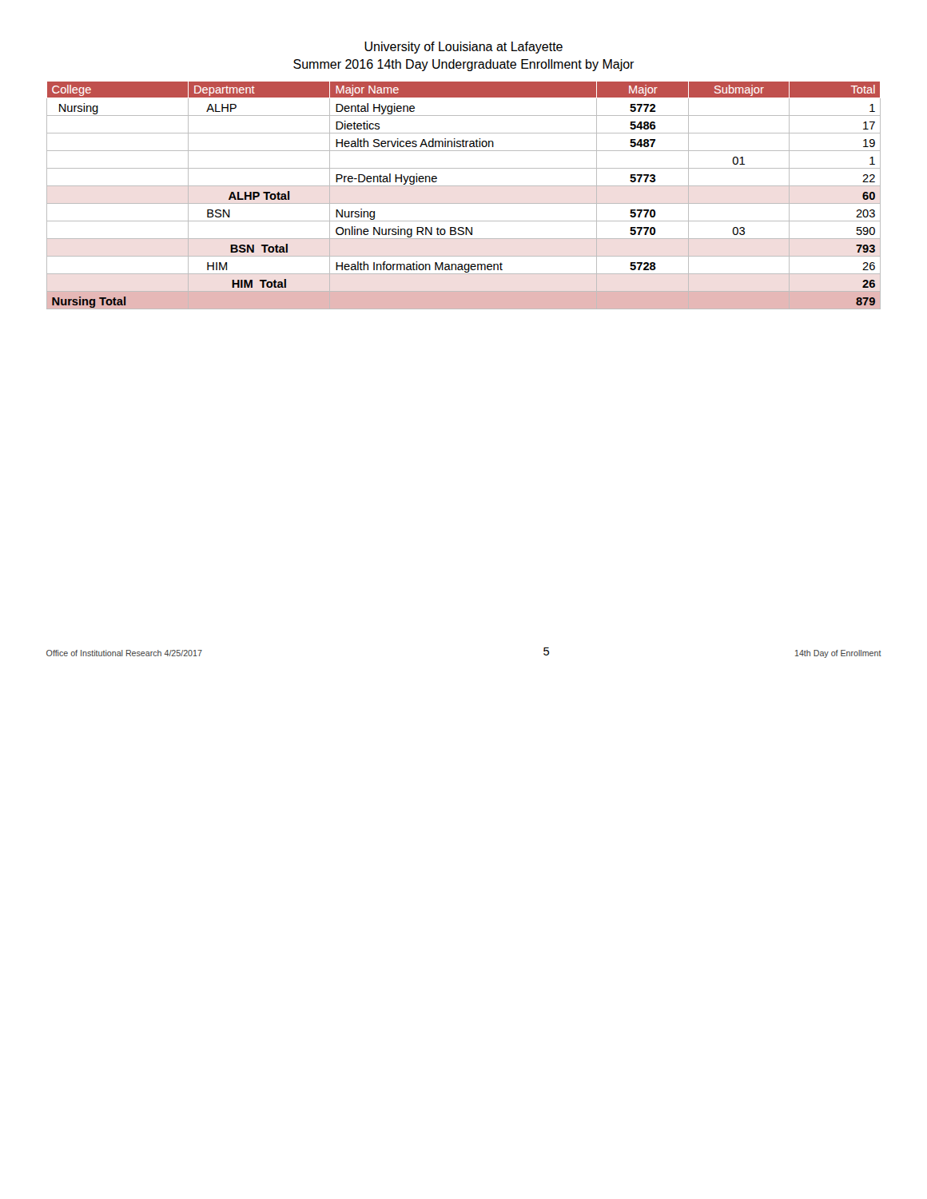University of Louisiana at Lafayette
Summer 2016 14th Day Undergraduate Enrollment by Major
| College | Department | Major Name | Major | Submajor | Total |
| --- | --- | --- | --- | --- | --- |
| Nursing | ALHP | Dental Hygiene | 5772 | | 1 |
| | | Dietetics | 5486 | | 17 |
| | | Health Services Administration | 5487 | | 19 |
| | | | | 01 | 1 |
| | | Pre-Dental Hygiene | 5773 | | 22 |
| | ALHP Total | | | | 60 |
| | BSN | Nursing | 5770 | | 203 |
| | | Online Nursing RN to BSN | 5770 | 03 | 590 |
| | BSN Total | | | | 793 |
| | HIM | Health Information Management | 5728 | | 26 |
| | HIM Total | | | | 26 |
| Nursing Total | | | | | 879 |
Office of Institutional Research 4/25/2017
5
14th Day of Enrollment